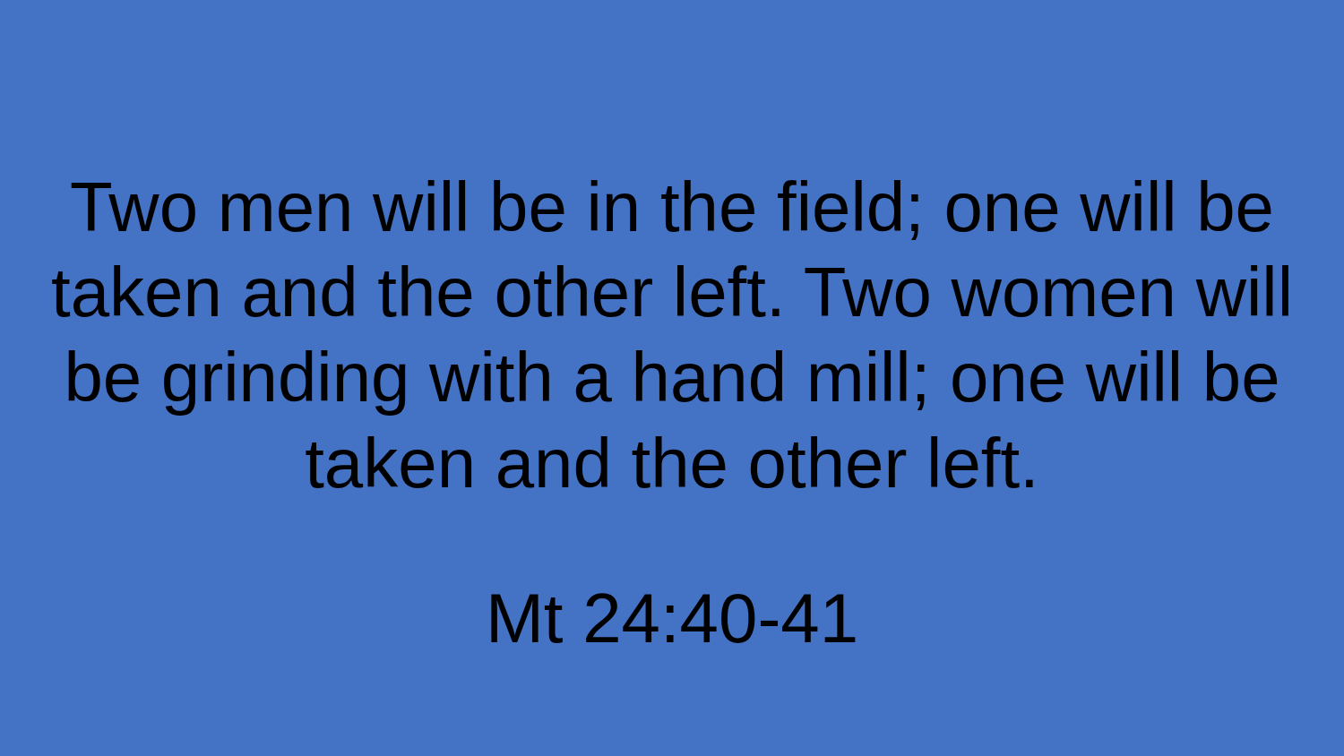Two men will be in the field; one will be taken and the other left. Two women will be grinding with a hand mill; one will be taken and the other left.
Mt 24:40-41